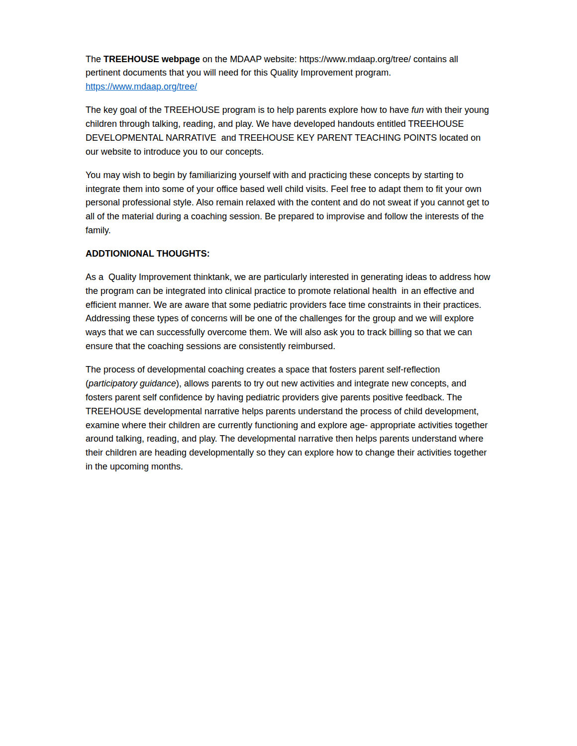The TREEHOUSE webpage on the MDAAP website: https://www.mdaap.org/tree/ contains all pertinent documents that you will need for this Quality Improvement program. https://www.mdaap.org/tree/
The key goal of the TREEHOUSE program is to help parents explore how to have fun with their young children through talking, reading, and play. We have developed handouts entitled TREEHOUSE DEVELOPMENTAL NARRATIVE and TREEHOUSE KEY PARENT TEACHING POINTS located on our website to introduce you to our concepts.
You may wish to begin by familiarizing yourself with and practicing these concepts by starting to integrate them into some of your office based well child visits. Feel free to adapt them to fit your own personal professional style. Also remain relaxed with the content and do not sweat if you cannot get to all of the material during a coaching session. Be prepared to improvise and follow the interests of the family.
ADDTIONIONAL THOUGHTS:
As a Quality Improvement thinktank, we are particularly interested in generating ideas to address how the program can be integrated into clinical practice to promote relational health in an effective and efficient manner. We are aware that some pediatric providers face time constraints in their practices. Addressing these types of concerns will be one of the challenges for the group and we will explore ways that we can successfully overcome them. We will also ask you to track billing so that we can ensure that the coaching sessions are consistently reimbursed.
The process of developmental coaching creates a space that fosters parent self-reflection (participatory guidance), allows parents to try out new activities and integrate new concepts, and fosters parent self confidence by having pediatric providers give parents positive feedback. The TREEHOUSE developmental narrative helps parents understand the process of child development, examine where their children are currently functioning and explore age- appropriate activities together around talking, reading, and play. The developmental narrative then helps parents understand where their children are heading developmentally so they can explore how to change their activities together in the upcoming months.